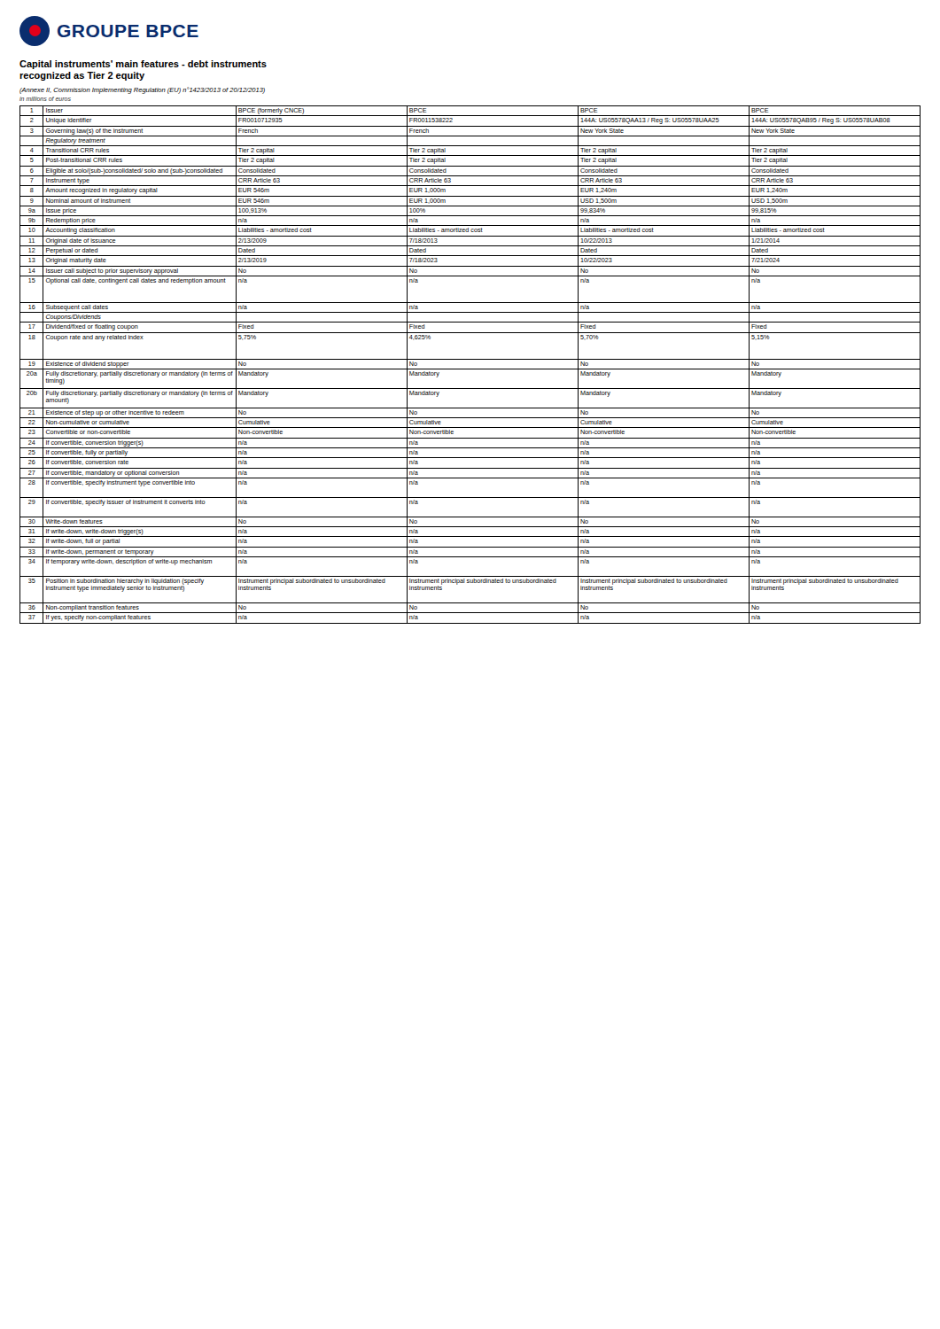GROUPE BPCE
Capital instruments' main features - debt instruments
recognized as Tier 2 equity
(Annexe II, Commission Implementing Regulation (EU) n°1423/2013 of 20/12/2013)
in millions of euros
| 1 | Issuer | BPCE (formerly CNCE) | BPCE | BPCE | BPCE |
| 2 | Unique identifier | FR0010712935 | FR0011538222 | 144A: US05578QAA13 / Reg S: US05578UAA25 | 144A: US05578QAB95 / Reg S: US05578UAB08 |
| 3 | Governing law(s) of the instrument | French | French | New York State | New York State |
| | Regulatory treatment | | | | |
| 4 | Transitional CRR rules | Tier 2 capital | Tier 2 capital | Tier 2 capital | Tier 2 capital |
| 5 | Post-transitional CRR rules | Tier 2 capital | Tier 2 capital | Tier 2 capital | Tier 2 capital |
| 6 | Eligible at solo/(sub-)consolidated/ solo and (sub-)consolidated | Consolidated | Consolidated | Consolidated | Consolidated |
| 7 | Instrument type | CRR Article 63 | CRR Article 63 | CRR Article 63 | CRR Article 63 |
| 8 | Amount recognized in regulatory capital | EUR 546m | EUR 1,000m | EUR 1,240m | EUR 1,240m |
| 9 | Nominal amount of instrument | EUR 546m | EUR 1,000m | USD 1,500m | USD 1,500m |
| 9a | Issue price | 100,913% | 100% | 99,834% | 99,815% |
| 9b | Redemption price | n/a | n/a | n/a | n/a |
| 10 | Accounting classification | Liabilities - amortized cost | Liabilities - amortized cost | Liabilities - amortized cost | Liabilities - amortized cost |
| 11 | Original date of issuance | 2/13/2009 | 7/18/2013 | 10/22/2013 | 1/21/2014 |
| 12 | Perpetual or dated | Dated | Dated | Dated | Dated |
| 13 | Original maturity date | 2/13/2019 | 7/18/2023 | 10/22/2023 | 7/21/2024 |
| 14 | Issuer call subject to prior supervisory approval | No | No | No | No |
| 15 | Optional call date, contingent call dates and redemption amount | n/a | n/a | n/a | n/a |
| 16 | Subsequent call dates | n/a | n/a | n/a | n/a |
| | Coupons/Dividends | | | | |
| 17 | Dividend/fixed or floating coupon | Fixed | Fixed | Fixed | Fixed |
| 18 | Coupon rate and any related index | 5,75% | 4,625% | 5,70% | 5,15% |
| 19 | Existence of dividend stopper | No | No | No | No |
| 20a | Fully discretionary, partially discretionary or mandatory (in terms of timing) | Mandatory | Mandatory | Mandatory | Mandatory |
| 20b | Fully discretionary, partially discretionary or mandatory (in terms of amount) | Mandatory | Mandatory | Mandatory | Mandatory |
| 21 | Existence of step up or other incentive to redeem | No | No | No | No |
| 22 | Non-cumulative or cumulative | Cumulative | Cumulative | Cumulative | Cumulative |
| 23 | Convertible or non-convertible | Non-convertible | Non-convertible | Non-convertible | Non-convertible |
| 24 | If convertible, conversion trigger(s) | n/a | n/a | n/a | n/a |
| 25 | If convertible, fully or partially | n/a | n/a | n/a | n/a |
| 26 | If convertible, conversion rate | n/a | n/a | n/a | n/a |
| 27 | If convertible, mandatory or optional conversion | n/a | n/a | n/a | n/a |
| 28 | If convertible, specify instrument type convertible into | n/a | n/a | n/a | n/a |
| 29 | If convertible, specify issuer of instrument it converts into | n/a | n/a | n/a | n/a |
| 30 | Write-down features | No | No | No | No |
| 31 | If write-down, write-down trigger(s) | n/a | n/a | n/a | n/a |
| 32 | If write-down, full or partial | n/a | n/a | n/a | n/a |
| 33 | If write-down, permanent or temporary | n/a | n/a | n/a | n/a |
| 34 | If temporary write-down, description of write-up mechanism | n/a | n/a | n/a | n/a |
| 35 | Position in subordination hierarchy in liquidation (specify instrument type immediately senior to instrument) | Instrument principal subordinated to unsubordinated instruments | Instrument principal subordinated to unsubordinated instruments | Instrument principal subordinated to unsubordinated instruments | Instrument principal subordinated to unsubordinated instruments |
| 36 | Non-compliant transition features | No | No | No | No |
| 37 | If yes, specify non-compliant features | n/a | n/a | n/a | n/a |